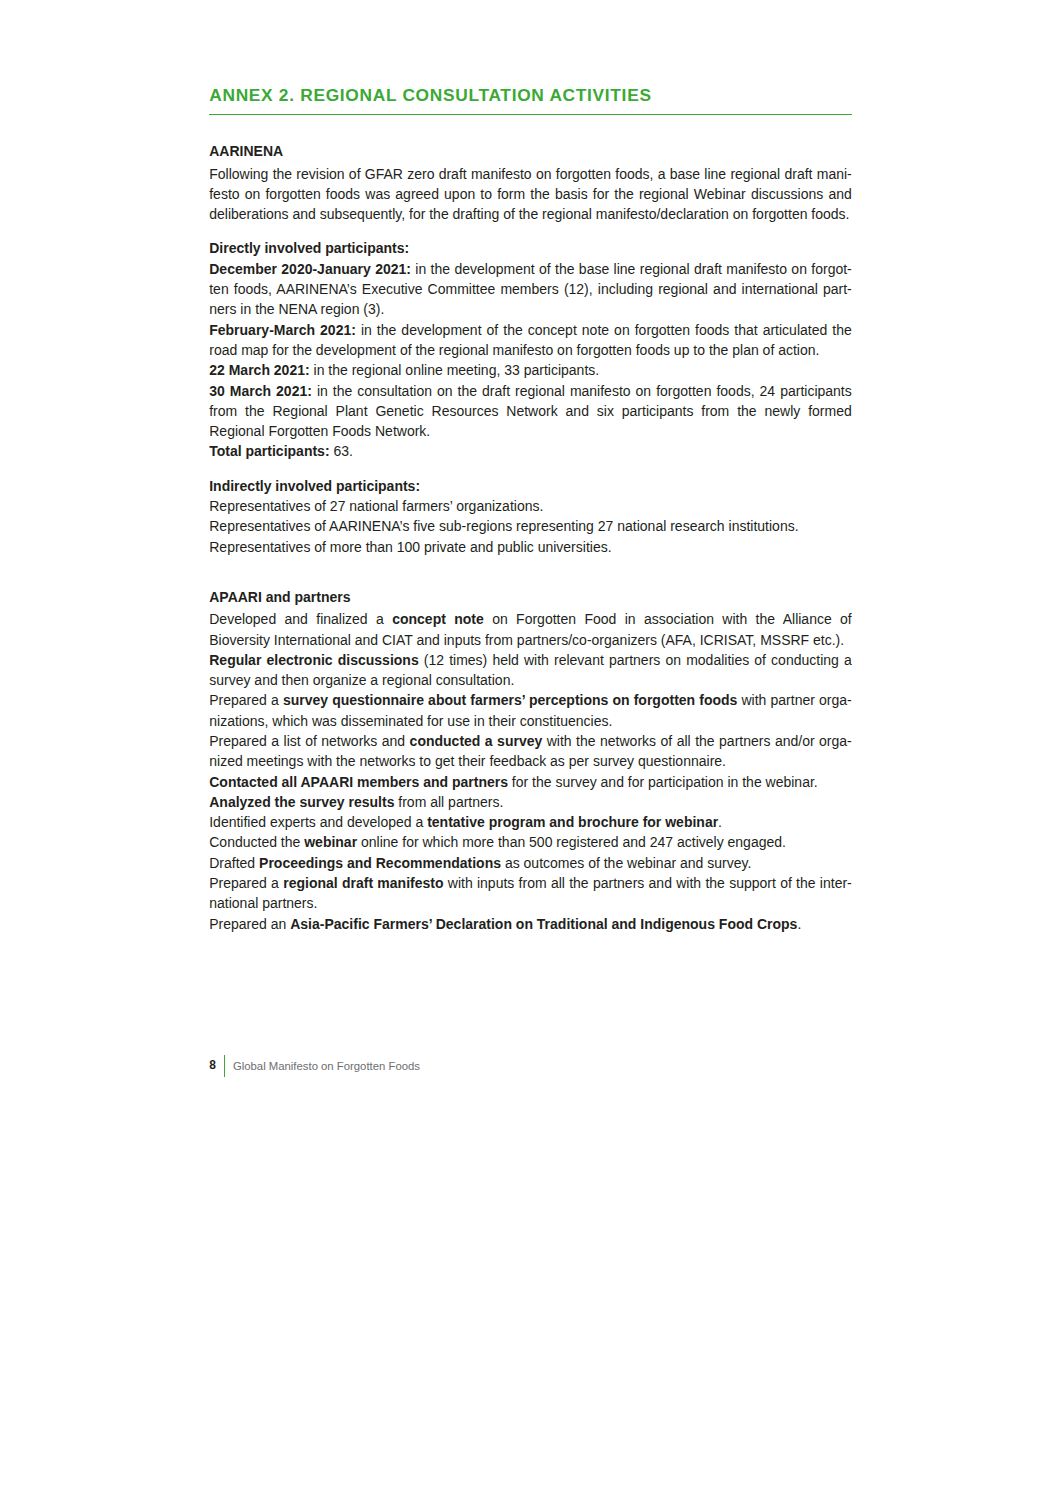Annex 2. Regional Consultation Activities
AARINENA
Following the revision of GFAR zero draft manifesto on forgotten foods, a base line regional draft manifesto on forgotten foods was agreed upon to form the basis for the regional Webinar discussions and deliberations and subsequently, for the drafting of the regional manifesto/declaration on forgotten foods.
Directly involved participants:
December 2020-January 2021: in the development of the base line regional draft manifesto on forgotten foods, AARINENA’s Executive Committee members (12), including regional and international partners in the NENA region (3).
February-March 2021: in the development of the concept note on forgotten foods that articulated the road map for the development of the regional manifesto on forgotten foods up to the plan of action.
22 March 2021: in the regional online meeting, 33 participants.
30 March 2021: in the consultation on the draft regional manifesto on forgotten foods, 24 participants from the Regional Plant Genetic Resources Network and six participants from the newly formed Regional Forgotten Foods Network.
Total participants: 63.
Indirectly involved participants:
Representatives of 27 national farmers’ organizations.
Representatives of AARINENA’s five sub-regions representing 27 national research institutions.
Representatives of more than 100 private and public universities.
APAARI and partners
Developed and finalized a concept note on Forgotten Food in association with the Alliance of Bioversity International and CIAT and inputs from partners/co-organizers (AFA, ICRISAT, MSSRF etc.).
Regular electronic discussions (12 times) held with relevant partners on modalities of conducting a survey and then organize a regional consultation.
Prepared a survey questionnaire about farmers’ perceptions on forgotten foods with partner organizations, which was disseminated for use in their constituencies.
Prepared a list of networks and conducted a survey with the networks of all the partners and/or organized meetings with the networks to get their feedback as per survey questionnaire.
Contacted all APAARI members and partners for the survey and for participation in the webinar.
Analyzed the survey results from all partners.
Identified experts and developed a tentative program and brochure for webinar.
Conducted the webinar online for which more than 500 registered and 247 actively engaged.
Drafted Proceedings and Recommendations as outcomes of the webinar and survey.
Prepared a regional draft manifesto with inputs from all the partners and with the support of the international partners.
Prepared an Asia-Pacific Farmers’ Declaration on Traditional and Indigenous Food Crops.
8 Global Manifesto on Forgotten Foods